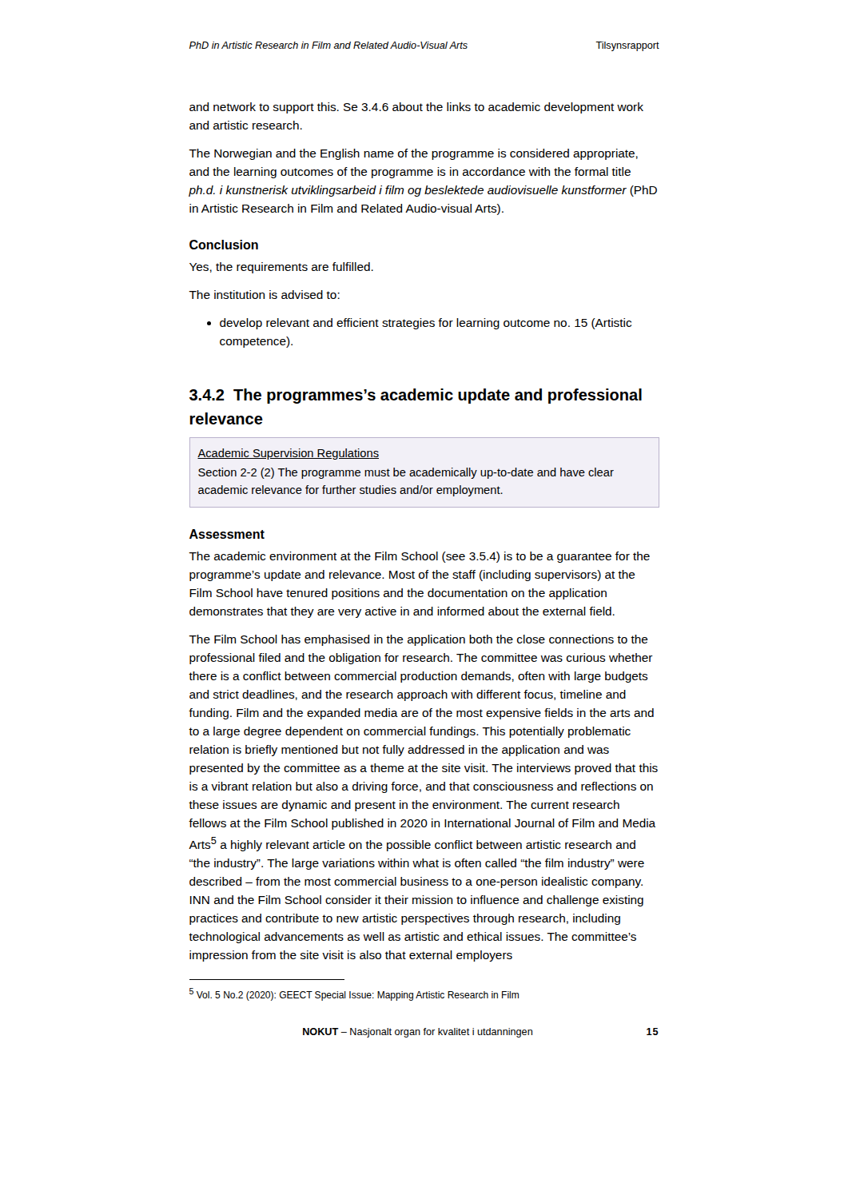PhD in Artistic Research in Film and Related Audio-Visual Arts
Tilsynsrapport
and network to support this. Se 3.4.6 about the links to academic development work and artistic research.
The Norwegian and the English name of the programme is considered appropriate, and the learning outcomes of the programme is in accordance with the formal title ph.d. i kunstnerisk utviklingsarbeid i film og beslektede audiovisuelle kunstformer (PhD in Artistic Research in Film and Related Audio-visual Arts).
Conclusion
Yes, the requirements are fulfilled.
The institution is advised to:
develop relevant and efficient strategies for learning outcome no. 15 (Artistic competence).
3.4.2 The programmes’s academic update and professional relevance
Academic Supervision Regulations
Section 2-2 (2) The programme must be academically up-to-date and have clear academic relevance for further studies and/or employment.
Assessment
The academic environment at the Film School (see 3.5.4) is to be a guarantee for the programme’s update and relevance. Most of the staff (including supervisors) at the Film School have tenured positions and the documentation on the application demonstrates that they are very active in and informed about the external field.
The Film School has emphasised in the application both the close connections to the professional filed and the obligation for research. The committee was curious whether there is a conflict between commercial production demands, often with large budgets and strict deadlines, and the research approach with different focus, timeline and funding. Film and the expanded media are of the most expensive fields in the arts and to a large degree dependent on commercial fundings. This potentially problematic relation is briefly mentioned but not fully addressed in the application and was presented by the committee as a theme at the site visit. The interviews proved that this is a vibrant relation but also a driving force, and that consciousness and reflections on these issues are dynamic and present in the environment. The current research fellows at the Film School published in 2020 in International Journal of Film and Media Arts5 a highly relevant article on the possible conflict between artistic research and “the industry”. The large variations within what is often called “the film industry” were described – from the most commercial business to a one-person idealistic company. INN and the Film School consider it their mission to influence and challenge existing practices and contribute to new artistic perspectives through research, including technological advancements as well as artistic and ethical issues. The committee’s impression from the site visit is also that external employers
5 Vol. 5 No.2 (2020): GEECT Special Issue: Mapping Artistic Research in Film
15 NOKUT – Nasjonalt organ for kvalitet i utdanningen